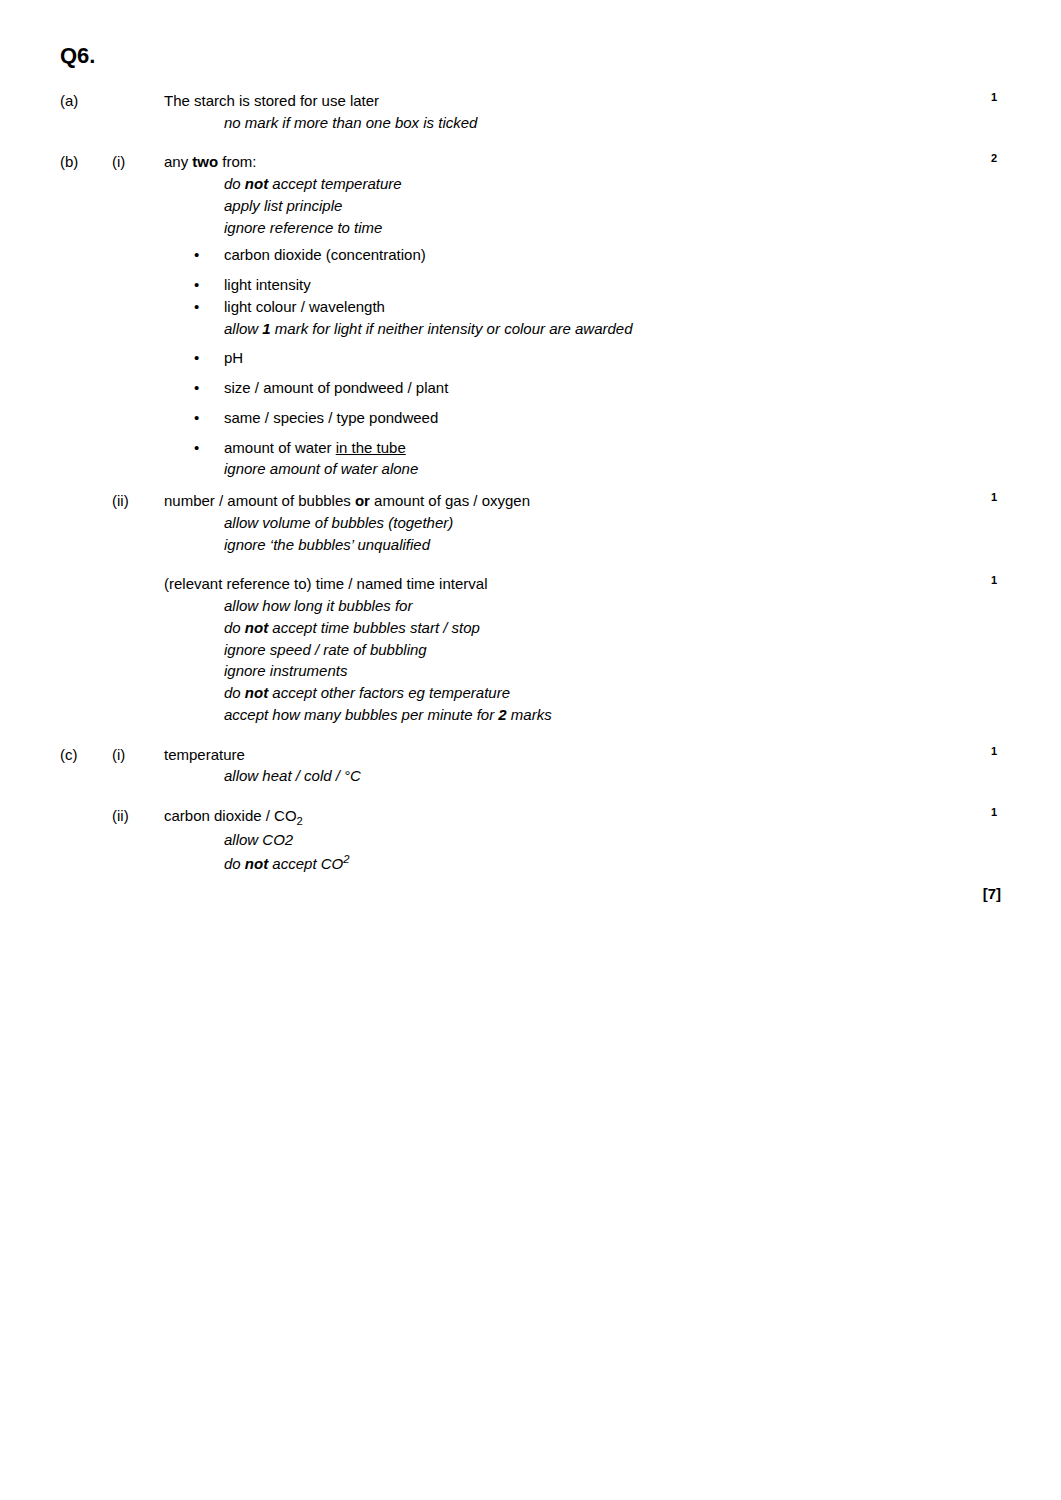Q6.
| (a) | | The starch is stored for use later no mark if more than one box is ticked | 1 |
| (b) | (i) | any two from: do not accept temperature apply list principle ignore reference to time carbon dioxide (concentration) light intensity light colour / wavelength allow 1 mark for light if neither intensity or colour are awarded pH size / amount of pondweed / plant same / species / type pondweed amount of water in the tube ignore amount of water alone | 2 |
| | (ii) | number / amount of bubbles or amount of gas / oxygen allow volume of bubbles (together) ignore ‘the bubbles’ unqualified | 1 |
| | | (relevant reference to) time / named time interval allow how long it bubbles for do not accept time bubbles start / stop ignore speed / rate of bubbling ignore instruments do not accept other factors eg temperature accept how many bubbles per minute for 2 marks | 1 |
| (c) | (i) | temperature allow heat / cold / °C | 1 |
| | (ii) | carbon dioxide / CO 2 allow CO2 do not accept CO 2 | 1 |
[7]